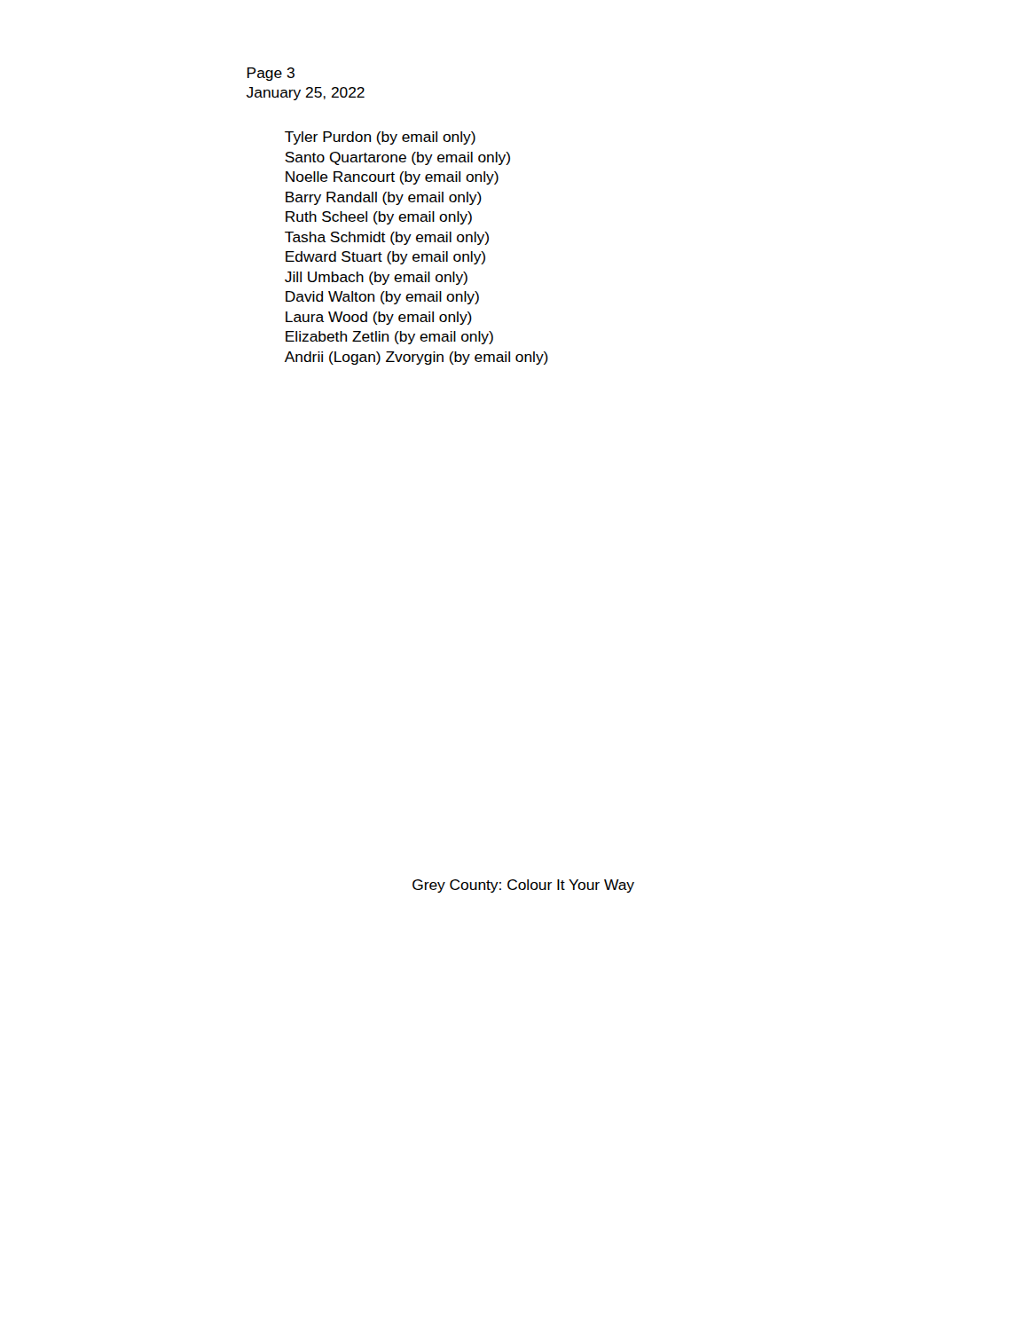Page 3
January 25, 2022
Tyler Purdon (by email only)
Santo Quartarone (by email only)
Noelle Rancourt (by email only)
Barry Randall (by email only)
Ruth Scheel (by email only)
Tasha Schmidt (by email only)
Edward Stuart (by email only)
Jill Umbach (by email only)
David Walton (by email only)
Laura Wood (by email only)
Elizabeth Zetlin (by email only)
Andrii (Logan) Zvorygin (by email only)
Grey County: Colour It Your Way